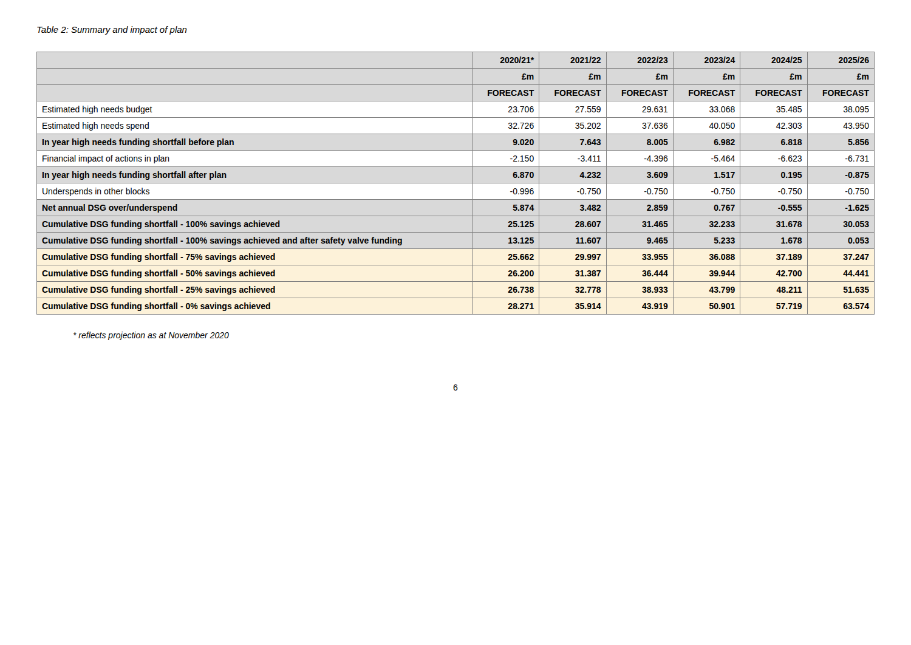Table 2: Summary and impact of plan
| | 2020/21* | 2021/22 | 2022/23 | 2023/24 | 2024/25 | 2025/26 |
| --- | --- | --- | --- | --- | --- | --- |
| | £m | £m | £m | £m | £m | £m |
| | FORECAST | FORECAST | FORECAST | FORECAST | FORECAST | FORECAST |
| Estimated high needs budget | 23.706 | 27.559 | 29.631 | 33.068 | 35.485 | 38.095 |
| Estimated high needs spend | 32.726 | 35.202 | 37.636 | 40.050 | 42.303 | 43.950 |
| In year high needs funding shortfall before plan | 9.020 | 7.643 | 8.005 | 6.982 | 6.818 | 5.856 |
| Financial impact of actions in plan | -2.150 | -3.411 | -4.396 | -5.464 | -6.623 | -6.731 |
| In year high needs funding shortfall after plan | 6.870 | 4.232 | 3.609 | 1.517 | 0.195 | -0.875 |
| Underspends in other blocks | -0.996 | -0.750 | -0.750 | -0.750 | -0.750 | -0.750 |
| Net annual DSG over/underspend | 5.874 | 3.482 | 2.859 | 0.767 | -0.555 | -1.625 |
| Cumulative DSG funding shortfall - 100% savings achieved | 25.125 | 28.607 | 31.465 | 32.233 | 31.678 | 30.053 |
| Cumulative DSG funding shortfall - 100% savings achieved and after safety valve funding | 13.125 | 11.607 | 9.465 | 5.233 | 1.678 | 0.053 |
| Cumulative DSG funding shortfall - 75% savings achieved | 25.662 | 29.997 | 33.955 | 36.088 | 37.189 | 37.247 |
| Cumulative DSG funding shortfall - 50% savings achieved | 26.200 | 31.387 | 36.444 | 39.944 | 42.700 | 44.441 |
| Cumulative DSG funding shortfall - 25% savings achieved | 26.738 | 32.778 | 38.933 | 43.799 | 48.211 | 51.635 |
| Cumulative DSG funding shortfall - 0% savings achieved | 28.271 | 35.914 | 43.919 | 50.901 | 57.719 | 63.574 |
* reflects projection as at November 2020
6